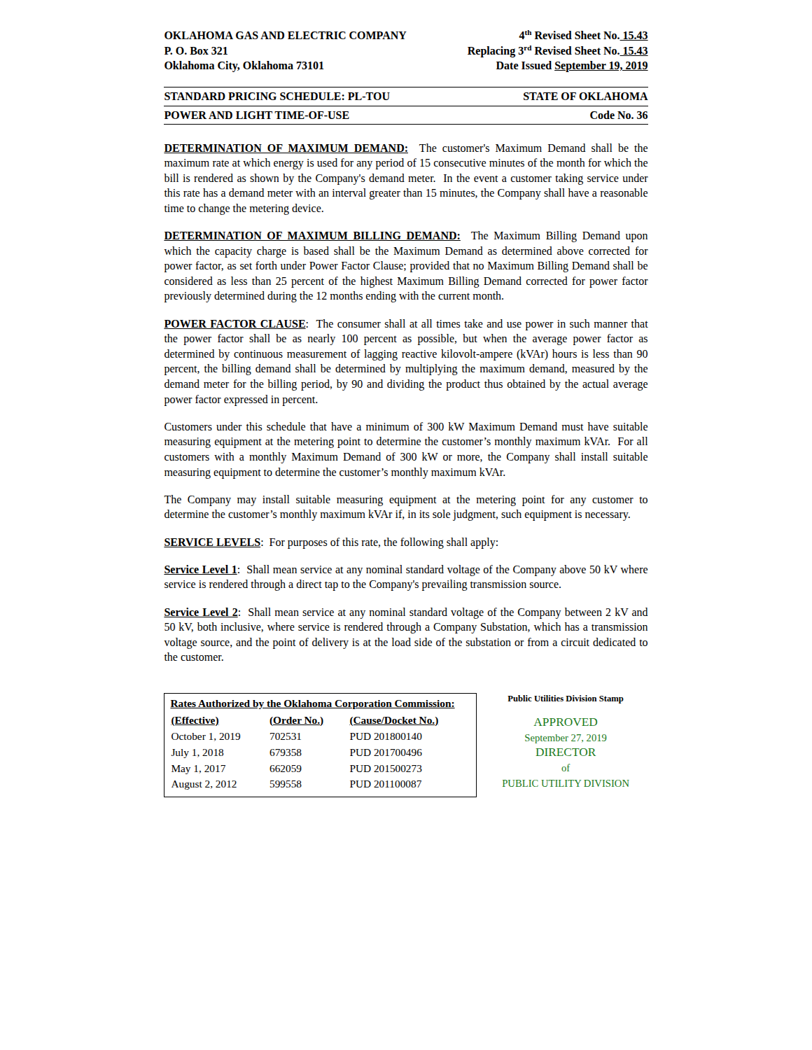OKLAHOMA GAS AND ELECTRIC COMPANY
P. O. Box 321
Oklahoma City, Oklahoma 73101
4th Revised Sheet No. 15.43
Replacing 3rd Revised Sheet No. 15.43
Date Issued September 19, 2019
STANDARD PRICING SCHEDULE: PL-TOU STATE OF OKLAHOMA
POWER AND LIGHT TIME-OF-USE Code No. 36
DETERMINATION OF MAXIMUM DEMAND: The customer's Maximum Demand shall be the maximum rate at which energy is used for any period of 15 consecutive minutes of the month for which the bill is rendered as shown by the Company's demand meter. In the event a customer taking service under this rate has a demand meter with an interval greater than 15 minutes, the Company shall have a reasonable time to change the metering device.
DETERMINATION OF MAXIMUM BILLING DEMAND: The Maximum Billing Demand upon which the capacity charge is based shall be the Maximum Demand as determined above corrected for power factor, as set forth under Power Factor Clause; provided that no Maximum Billing Demand shall be considered as less than 25 percent of the highest Maximum Billing Demand corrected for power factor previously determined during the 12 months ending with the current month.
POWER FACTOR CLAUSE: The consumer shall at all times take and use power in such manner that the power factor shall be as nearly 100 percent as possible, but when the average power factor as determined by continuous measurement of lagging reactive kilovolt-ampere (kVAr) hours is less than 90 percent, the billing demand shall be determined by multiplying the maximum demand, measured by the demand meter for the billing period, by 90 and dividing the product thus obtained by the actual average power factor expressed in percent.
Customers under this schedule that have a minimum of 300 kW Maximum Demand must have suitable measuring equipment at the metering point to determine the customer’s monthly maximum kVAr. For all customers with a monthly Maximum Demand of 300 kW or more, the Company shall install suitable measuring equipment to determine the customer’s monthly maximum kVAr.
The Company may install suitable measuring equipment at the metering point for any customer to determine the customer’s monthly maximum kVAr if, in its sole judgment, such equipment is necessary.
SERVICE LEVELS: For purposes of this rate, the following shall apply:
Service Level 1: Shall mean service at any nominal standard voltage of the Company above 50 kV where service is rendered through a direct tap to the Company's prevailing transmission source.
Service Level 2: Shall mean service at any nominal standard voltage of the Company between 2 kV and 50 kV, both inclusive, where service is rendered through a Company Substation, which has a transmission voltage source, and the point of delivery is at the load side of the substation or from a circuit dedicated to the customer.
Rates Authorized by the Oklahoma Corporation Commission:
| (Effective) | (Order No.) | (Cause/Docket No.) |
| --- | --- | --- |
| October 1, 2019 | 702531 | PUD 201800140 |
| July 1, 2018 | 679358 | PUD 201700496 |
| May 1, 2017 | 662059 | PUD 201500273 |
| August 2, 2012 | 599558 | PUD 201100087 |
Public Utilities Division Stamp
APPROVED
September 27, 2019
DIRECTOR
of
PUBLIC UTILITY DIVISION